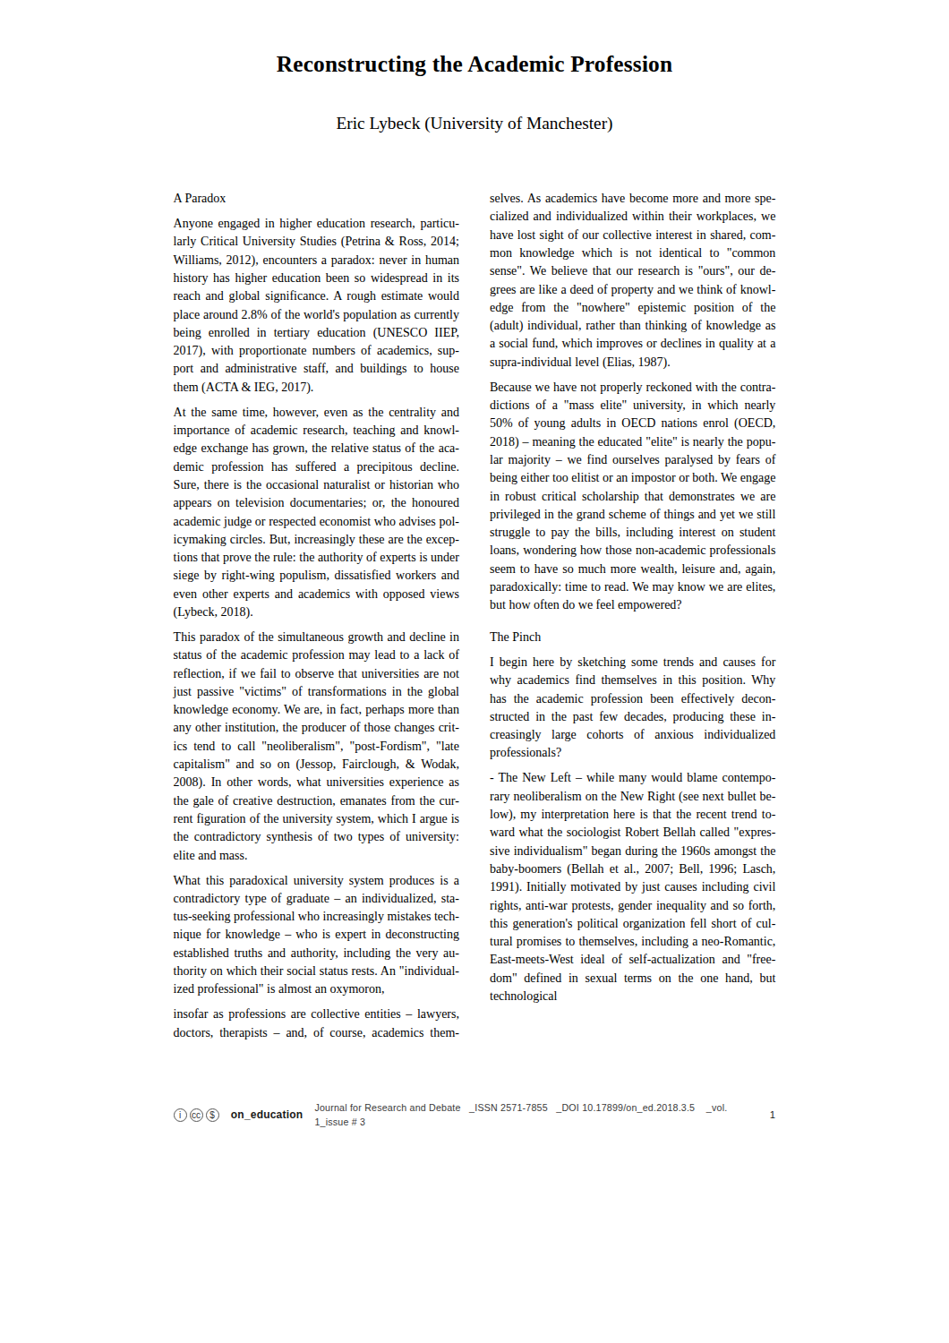Reconstructing the Academic Profession
Eric Lybeck (University of Manchester)
A Paradox
Anyone engaged in higher education research, particularly Critical University Studies (Petrina & Ross, 2014; Williams, 2012), encounters a paradox: never in human history has higher education been so widespread in its reach and global significance. A rough estimate would place around 2.8% of the world's population as currently being enrolled in tertiary education (UNESCO IIEP, 2017), with proportionate numbers of academics, support and administrative staff, and buildings to house them (ACTA & IEG, 2017).
At the same time, however, even as the centrality and importance of academic research, teaching and knowledge exchange has grown, the relative status of the academic profession has suffered a precipitous decline. Sure, there is the occasional naturalist or historian who appears on television documentaries; or, the honoured academic judge or respected economist who advises policymaking circles. But, increasingly these are the exceptions that prove the rule: the authority of experts is under siege by right-wing populism, dissatisfied workers and even other experts and academics with opposed views (Lybeck, 2018).
This paradox of the simultaneous growth and decline in status of the academic profession may lead to a lack of reflection, if we fail to observe that universities are not just passive "victims" of transformations in the global knowledge economy. We are, in fact, perhaps more than any other institution, the producer of those changes critics tend to call "neoliberalism", "post-Fordism", "late capitalism" and so on (Jessop, Fairclough, & Wodak, 2008). In other words, what universities experience as the gale of creative destruction, emanates from the current figuration of the university system, which I argue is the contradictory synthesis of two types of university: elite and mass.
What this paradoxical university system produces is a contradictory type of graduate – an individualized, status-seeking professional who increasingly mistakes technique for knowledge – who is expert in deconstructing established truths and authority, including the very authority on which their social status rests. An "individualized professional" is almost an oxymoron,
insofar as professions are collective entities – lawyers, doctors, therapists – and, of course, academics themselves. As academics have become more and more specialized and individualized within their workplaces, we have lost sight of our collective interest in shared, common knowledge which is not identical to "common sense". We believe that our research is "ours", our degrees are like a deed of property and we think of knowledge from the "nowhere" epistemic position of the (adult) individual, rather than thinking of knowledge as a social fund, which improves or declines in quality at a supra-individual level (Elias, 1987).
Because we have not properly reckoned with the contradictions of a "mass elite" university, in which nearly 50% of young adults in OECD nations enrol (OECD, 2018) – meaning the educated "elite" is nearly the popular majority – we find ourselves paralysed by fears of being either too elitist or an impostor or both. We engage in robust critical scholarship that demonstrates we are privileged in the grand scheme of things and yet we still struggle to pay the bills, including interest on student loans, wondering how those non-academic professionals seem to have so much more wealth, leisure and, again, paradoxically: time to read. We may know we are elites, but how often do we feel empowered?
The Pinch
I begin here by sketching some trends and causes for why academics find themselves in this position. Why has the academic profession been effectively deconstructed in the past few decades, producing these increasingly large cohorts of anxious individualized professionals?
- The New Left – while many would blame contemporary neoliberalism on the New Right (see next bullet below), my interpretation here is that the recent trend toward what the sociologist Robert Bellah called "expressive individualism" began during the 1960s amongst the baby-boomers (Bellah et al., 2007; Bell, 1996; Lasch, 1991). Initially motivated by just causes including civil rights, anti-war protests, gender inequality and so forth, this generation's political organization fell short of cultural promises to themselves, including a neo-Romantic, East-meets-West ideal of self-actualization and "freedom" defined in sexual terms on the one hand, but technological
icc$ on_education Journal for Research and Debate _ISSN 2571-7855 _DOI 10.17899/on_ed.2018.3.5 _vol. 1_issue # 3 1